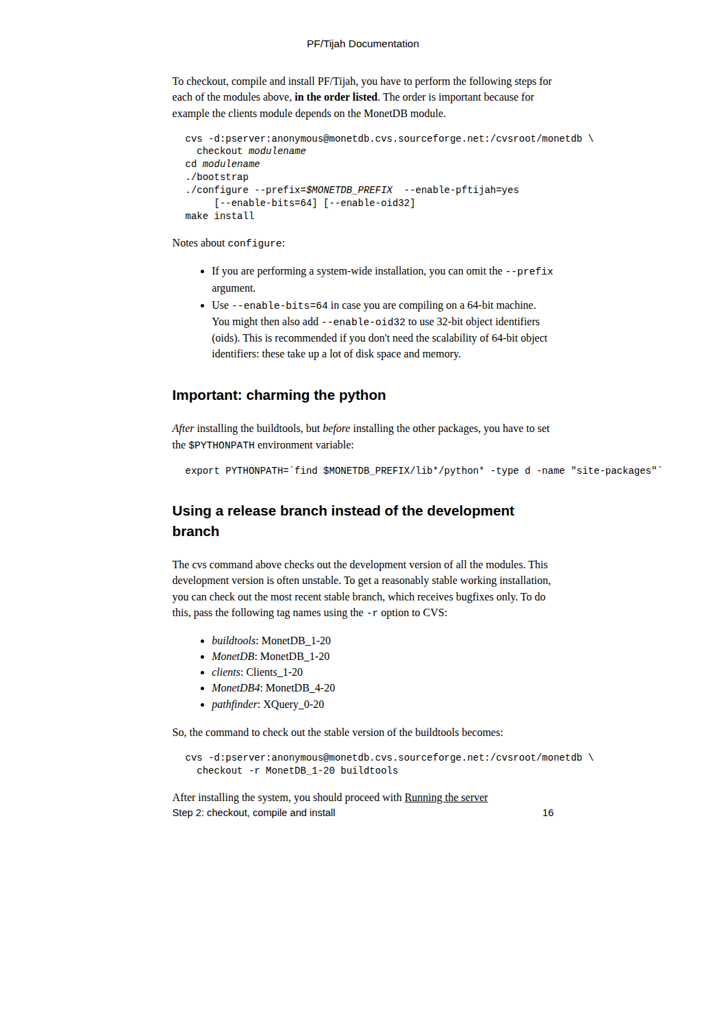PF/Tijah Documentation
To checkout, compile and install PF/Tijah, you have to perform the following steps for each of the modules above, in the order listed. The order is important because for example the clients module depends on the MonetDB module.
cvs -d:pserver:anonymous@monetdb.cvs.sourceforge.net:/cvsroot/monetdb \
  checkout modulename
cd modulename
./bootstrap
./configure --prefix=$MONETDB_PREFIX  --enable-pftijah=yes
     [--enable-bits=64] [--enable-oid32]
make install
Notes about configure:
If you are performing a system-wide installation, you can omit the --prefix argument.
Use --enable-bits=64 in case you are compiling on a 64-bit machine. You might then also add --enable-oid32 to use 32-bit object identifiers (oids). This is recommended if you don't need the scalability of 64-bit object identifiers: these take up a lot of disk space and memory.
Important: charming the python
After installing the buildtools, but before installing the other packages, you have to set the $PYTHONPATH environment variable:
export PYTHONPATH=`find $MONETDB_PREFIX/lib*/python* -type d -name "site-packages"`
Using a release branch instead of the development branch
The cvs command above checks out the development version of all the modules. This development version is often unstable. To get a reasonably stable working installation, you can check out the most recent stable branch, which receives bugfixes only. To do this, pass the following tag names using the -r option to CVS:
buildtools: MonetDB_1-20
MonetDB: MonetDB_1-20
clients: Clients_1-20
MonetDB4: MonetDB_4-20
pathfinder: XQuery_0-20
So, the command to check out the stable version of the buildtools becomes:
cvs -d:pserver:anonymous@monetdb.cvs.sourceforge.net:/cvsroot/monetdb \
  checkout -r MonetDB_1-20 buildtools
After installing the system, you should proceed with Running the server
Step 2: checkout, compile and install 16